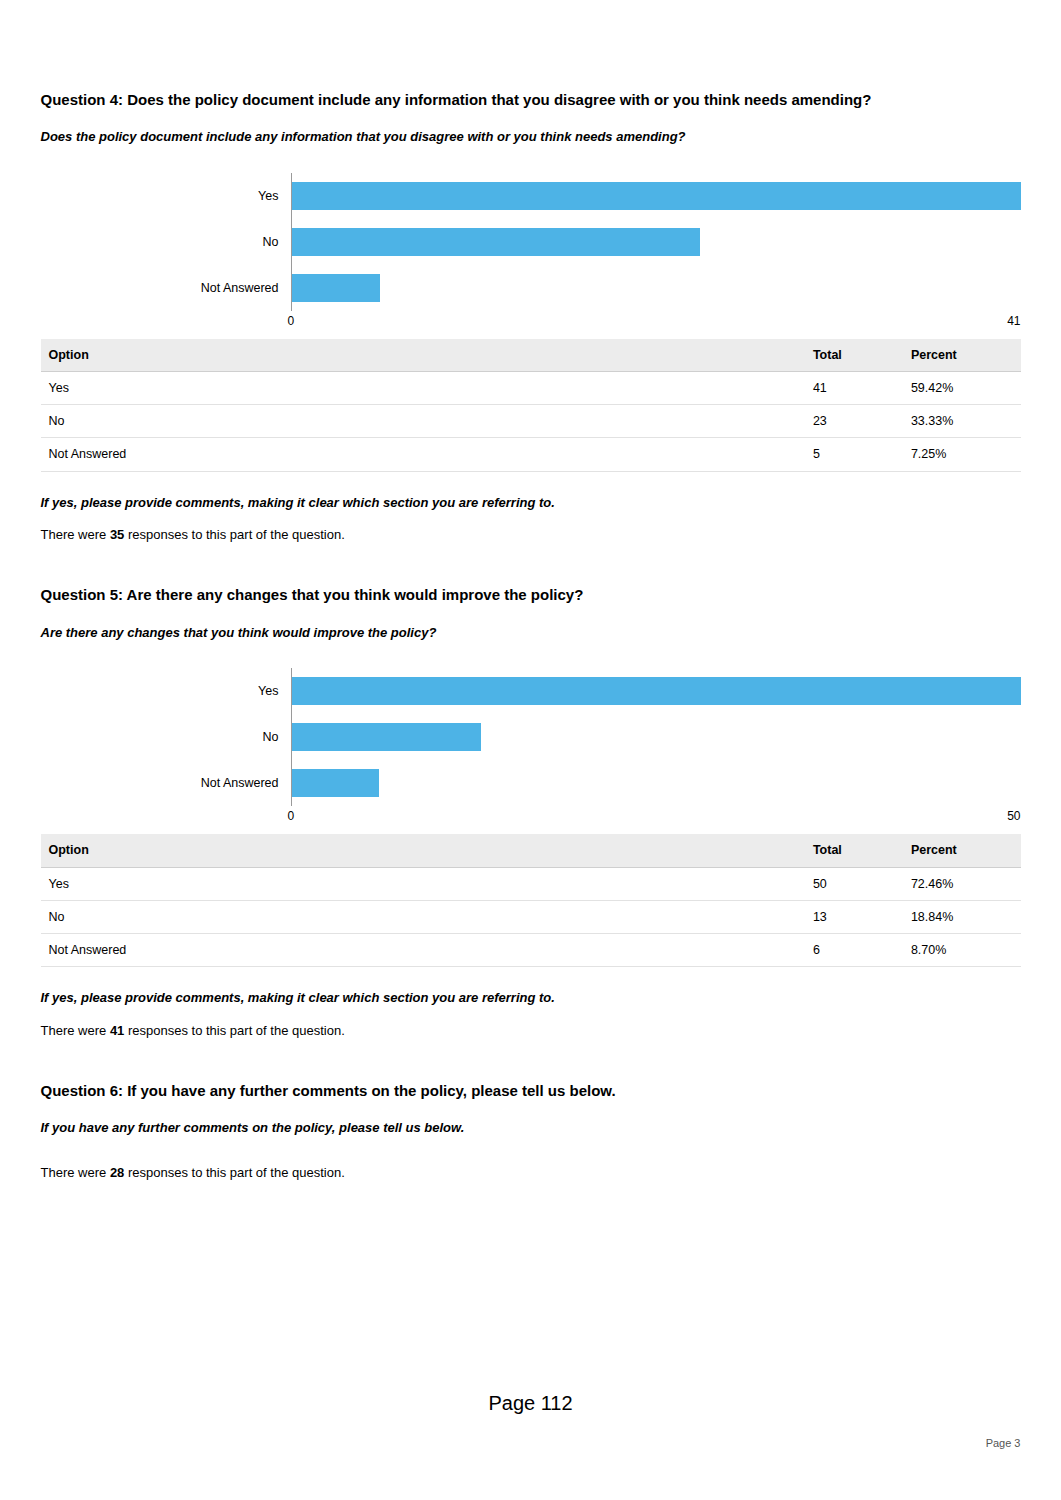Question 4: Does the policy document include any information that you disagree with or you think needs amending?
Does the policy document include any information that you disagree with or you think needs amending?
Yes
No
Not Answered
0 41
| Option | Total | Percent |
| --- | --- | --- |
| Yes | 41 | 59.42% |
| No | 23 | 33.33% |
| Not Answered | 5 | 7.25% |
If yes, please provide comments, making it clear which section you are referring to.
There were 35 responses to this part of the question.
Question 5: Are there any changes that you think would improve the policy?
Are there any changes that you think would improve the policy?
Yes
No
Not Answered
0 50
| Option | Total | Percent |
| --- | --- | --- |
| Yes | 50 | 72.46% |
| No | 13 | 18.84% |
| Not Answered | 6 | 8.70% |
If yes, please provide comments, making it clear which section you are referring to.
There were 41 responses to this part of the question.
Question 6: If you have any further comments on the policy, please tell us below.
If you have any further comments on the policy, please tell us below.
There were 28 responses to this part of the question.
Page 112
Page 3